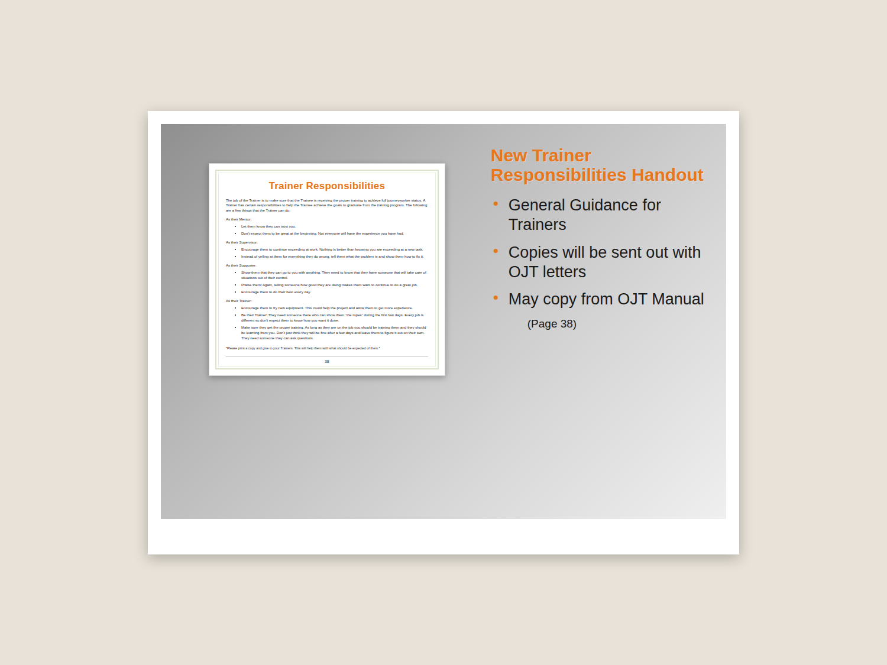Trainer Responsibilities
The job of the Trainer is to make sure that the Trainee is receiving the proper training to achieve full journeyworker status. A Trainer has certain responsibilities to help the Trainee achieve the goals to graduate from the training program. The following are a few things that the Trainer can do:
As their Mentor:
Let them know they can trust you.
Don't expect them to be great at the beginning. Not everyone will have the experience you have had.
As their Supervisor:
Encourage them to continue exceeding at work. Nothing is better than knowing you are exceeding at a new task.
Instead of yelling at them for everything they do wrong, tell them what the problem is and show them how to fix it.
As their Supporter:
Show them that they can go to you with anything. They need to know that they have someone that will take care of situations out of their control.
Praise them! Again, telling someone how good they are doing makes them want to continue to do a great job.
Encourage them to do their best every day.
As their Trainer:
Encourage them to try new equipment. This could help the project and allow them to get more experience.
Be their Trainer! They need someone there who can show them “the ropes” during the first few days. Every job is different so don't expect them to know how you want it done.
Make sure they get the proper training. As long as they are on the job you should be training them and they should be learning from you. Don't just think they will be fine after a few days and leave them to figure it out on their own. They need someone they can ask questions.
*Please print a copy and give to your Trainers. This will help them with what should be expected of them.*
38
New Trainer Responsibilities Handout
General Guidance for Trainers
Copies will be sent out with OJT letters
May copy from OJT Manual
(Page 38)